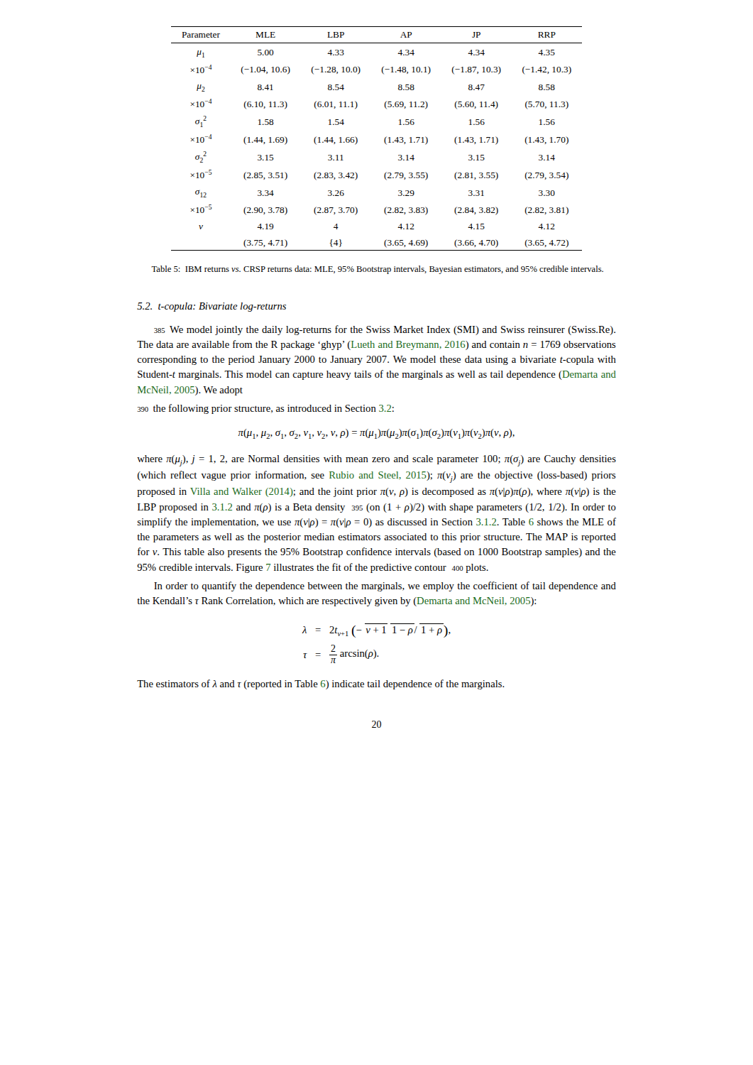| Parameter | MLE | LBP | AP | JP | RRP |
| --- | --- | --- | --- | --- | --- |
| μ 1 | 5.00 | 4.33 | 4.34 | 4.34 | 4.35 |
| ×10 −4 | (−1.04, 10.6) | (−1.28, 10.0) | (−1.48, 10.1) | (−1.87, 10.3) | (−1.42, 10.3) |
| μ 2 | 8.41 | 8.54 | 8.58 | 8.47 | 8.58 |
| ×10 −4 | (6.10, 11.3) | (6.01, 11.1) | (5.69, 11.2) | (5.60, 11.4) | (5.70, 11.3) |
| σ 1 2 | 1.58 | 1.54 | 1.56 | 1.56 | 1.56 |
| ×10 −4 | (1.44, 1.69) | (1.44, 1.66) | (1.43, 1.71) | (1.43, 1.71) | (1.43, 1.70) |
| σ 2 2 | 3.15 | 3.11 | 3.14 | 3.15 | 3.14 |
| ×10 −5 | (2.85, 3.51) | (2.83, 3.42) | (2.79, 3.55) | (2.81, 3.55) | (2.79, 3.54) |
| σ 12 | 3.34 | 3.26 | 3.29 | 3.31 | 3.30 |
| ×10 −5 | (2.90, 3.78) | (2.87, 3.70) | (2.82, 3.83) | (2.84, 3.82) | (2.82, 3.81) |
| ν | 4.19 | 4 | 4.12 | 4.15 | 4.12 |
| | (3.75, 4.71) | {4} | (3.65, 4.69) | (3.66, 4.70) | (3.65, 4.72) |
Table 5: IBM returns vs. CRSP returns data: MLE, 95% Bootstrap intervals, Bayesian estimators, and 95% credible intervals.
5.2. t-copula: Bivariate log-returns
385 We model jointly the daily log-returns for the Swiss Market Index (SMI) and Swiss reinsurer (Swiss.Re). The data are available from the R package ‘ghyp’ (Lueth and Breymann, 2016) and contain n = 1769 observations corresponding to the period January 2000 to January 2007. We model these data using a bivariate t-copula with Student-t marginals. This model can capture heavy tails of the marginals as well as tail dependence (Demarta and McNeil, 2005). We adopt
390the following prior structure, as introduced in Section 3.2:
π(μ1, μ2, σ1, σ2, ν1, ν2, ν, ρ) = π(μ1)π(μ2)π(σ1)π(σ2)π(ν1)π(ν2)π(ν, ρ),
where π(μj), j = 1, 2, are Normal densities with mean zero and scale parameter 100; π(σj) are Cauchy densities (which reflect vague prior information, see Rubio and Steel, 2015); π(νj) are the objective (loss-based) priors proposed in Villa and Walker (2014); and the joint prior π(ν, ρ) is decomposed as π(ν|ρ)π(ρ), where π(ν|ρ) is the LBP proposed in 3.1.2 and π(ρ) is a Beta density 395 (on (1 + ρ)/2) with shape parameters (1/2, 1/2). In order to simplify the implementation, we use π(ν|ρ) = π(ν|ρ = 0) as discussed in Section 3.1.2. Table 6 shows the MLE of the parameters as well as the posterior median estimators associated to this prior structure. The MAP is reported for ν. This table also presents the 95% Bootstrap confidence intervals (based on 1000 Bootstrap samples) and the 95% credible intervals. Figure 7 illustrates the fit of the predictive contour 400 plots.
In order to quantify the dependence between the marginals, we employ the coefficient of tail dependence and the Kendall’s τ Rank Correlation, which are respectively given by (Demarta and McNeil, 2005):
| λ | = | 2 t ν +1 ( − ν + 1 1 − ρ / 1 + ρ ) , |
| τ | = | 2 π arcsin( ρ ). |
The estimators of λ and τ (reported in Table 6) indicate tail dependence of the marginals.
20